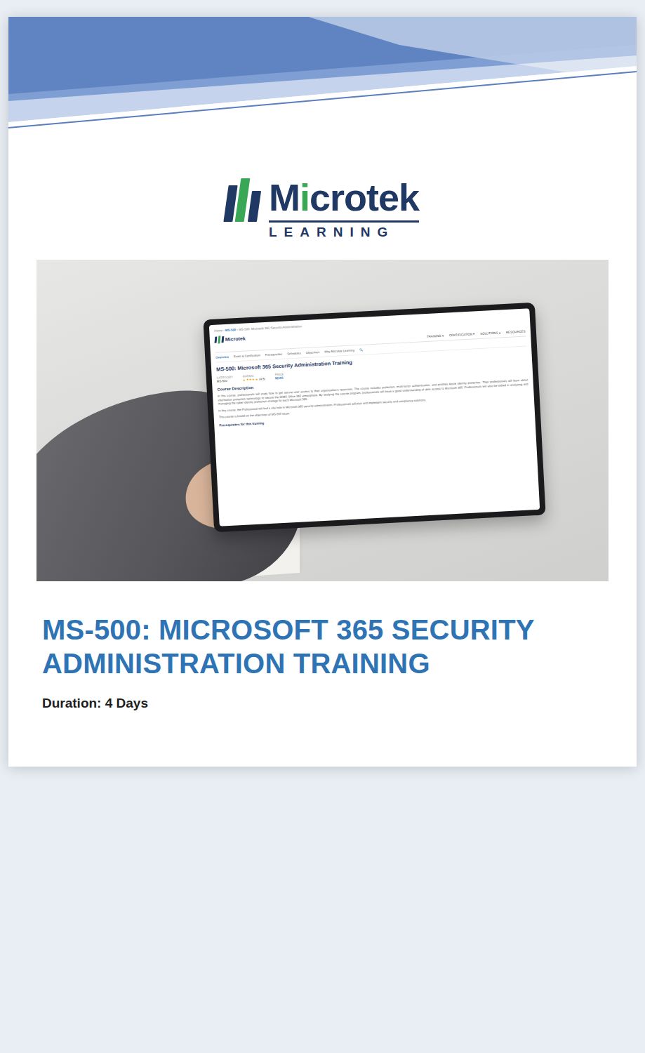Microtek
LEARNING
Home › MS-500 › MS-500: Microsoft 365 Security Administration
Microtek
TRAINING ▾ CERTIFICATION ▾ SOLUTIONS ▾ RESOURCES
Overview Exam & Certification Prerequisites Schedules Objectives Why Microtek Learning 🔍
MS-500: Microsoft 365 Security Administration Training
CATEGORYMS-500
RATING★★★★★ (4.5)
PRICE$2195
Course Description
In this course, professionals will study how to get secure user access to their organization's resources. The course includes protection, multi-factor authentication, and enables Azure identity protection. Then professionals will learn about information protection technology to secure the M365 Office 365 atmosphere. By studying the course program, professionals will have a good understanding of data access to Microsoft 365. Professionals will also be skilled in analyzing and managing the cyber-identity protection strategy for each Microsoft 365.
In this course, the Professional will find a vital role in Microsoft 365 security administration. Professionals will plan and implement security and compliance solutions.
This course is based on the objectives of MS-500 exam.
Prerequisites for this training
MS-500: MICROSOFT 365 SECURITY ADMINISTRATION TRAINING
Duration: 4 Days